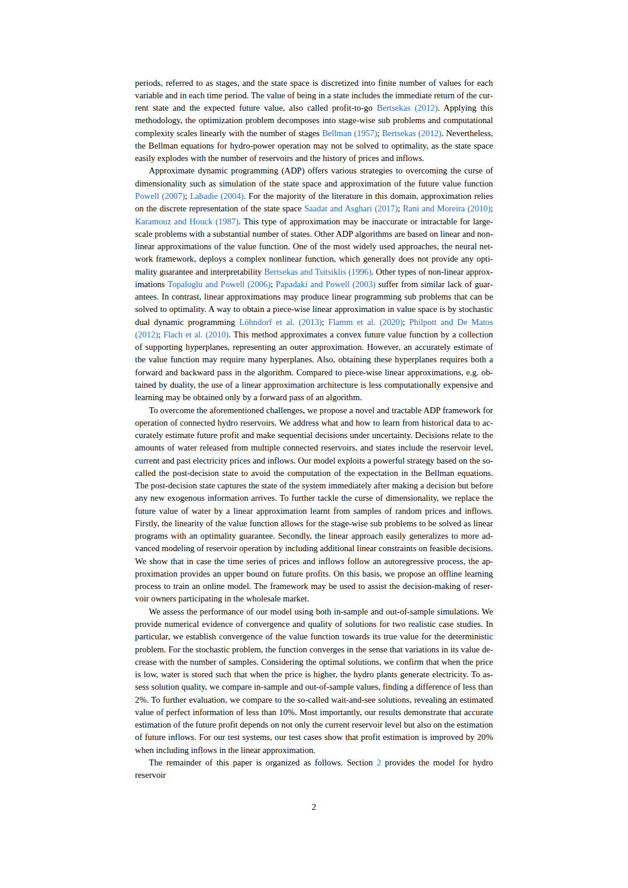periods, referred to as stages, and the state space is discretized into finite number of values for each variable and in each time period. The value of being in a state includes the immediate return of the current state and the expected future value, also called profit-to-go Bertsekas (2012). Applying this methodology, the optimization problem decomposes into stage-wise sub problems and computational complexity scales linearly with the number of stages Bellman (1957); Bertsekas (2012). Nevertheless, the Bellman equations for hydro-power operation may not be solved to optimality, as the state space easily explodes with the number of reservoirs and the history of prices and inflows.
Approximate dynamic programming (ADP) offers various strategies to overcoming the curse of dimensionality such as simulation of the state space and approximation of the future value function Powell (2007); Labadie (2004). For the majority of the literature in this domain, approximation relies on the discrete representation of the state space Saadat and Asghari (2017); Rani and Moreira (2010); Karamouz and Houck (1987). This type of approximation may be inaccurate or intractable for large-scale problems with a substantial number of states. Other ADP algorithms are based on linear and non-linear approximations of the value function. One of the most widely used approaches, the neural network framework, deploys a complex nonlinear function, which generally does not provide any optimality guarantee and interpretability Bertsekas and Tsitsiklis (1996). Other types of non-linear approximations Topaloglu and Powell (2006); Papadaki and Powell (2003) suffer from similar lack of guarantees. In contrast, linear approximations may produce linear programming sub problems that can be solved to optimality. A way to obtain a piece-wise linear approximation in value space is by stochastic dual dynamic programming Löhndorf et al. (2013); Flamm et al. (2020); Philpott and De Matos (2012); Flach et al. (2010). This method approximates a convex future value function by a collection of supporting hyperplanes, representing an outer approximation. However, an accurately estimate of the value function may require many hyperplanes. Also, obtaining these hyperplanes requires both a forward and backward pass in the algorithm. Compared to piece-wise linear approximations, e.g. obtained by duality, the use of a linear approximation architecture is less computationally expensive and learning may be obtained only by a forward pass of an algorithm.
To overcome the aforementioned challenges, we propose a novel and tractable ADP framework for operation of connected hydro reservoirs. We address what and how to learn from historical data to accurately estimate future profit and make sequential decisions under uncertainty. Decisions relate to the amounts of water released from multiple connected reservoirs, and states include the reservoir level, current and past electricity prices and inflows. Our model exploits a powerful strategy based on the so-called the post-decision state to avoid the computation of the expectation in the Bellman equations. The post-decision state captures the state of the system immediately after making a decision but before any new exogenous information arrives. To further tackle the curse of dimensionality, we replace the future value of water by a linear approximation learnt from samples of random prices and inflows. Firstly, the linearity of the value function allows for the stage-wise sub problems to be solved as linear programs with an optimality guarantee. Secondly, the linear approach easily generalizes to more advanced modeling of reservoir operation by including additional linear constraints on feasible decisions. We show that in case the time series of prices and inflows follow an autoregressive process, the approximation provides an upper bound on future profits. On this basis, we propose an offline learning process to train an online model. The framework may be used to assist the decision-making of reservoir owners participating in the wholesale market.
We assess the performance of our model using both in-sample and out-of-sample simulations. We provide numerical evidence of convergence and quality of solutions for two realistic case studies. In particular, we establish convergence of the value function towards its true value for the deterministic problem. For the stochastic problem, the function converges in the sense that variations in its value decrease with the number of samples. Considering the optimal solutions, we confirm that when the price is low, water is stored such that when the price is higher, the hydro plants generate electricity. To assess solution quality, we compare in-sample and out-of-sample values, finding a difference of less than 2%. To further evaluation, we compare to the so-called wait-and-see solutions, revealing an estimated value of perfect information of less than 10%. Most importantly, our results demonstrate that accurate estimation of the future profit depends on not only the current reservoir level but also on the estimation of future inflows. For our test systems, our test cases show that profit estimation is improved by 20% when including inflows in the linear approximation.
The remainder of this paper is organized as follows. Section 2 provides the model for hydro reservoir
2